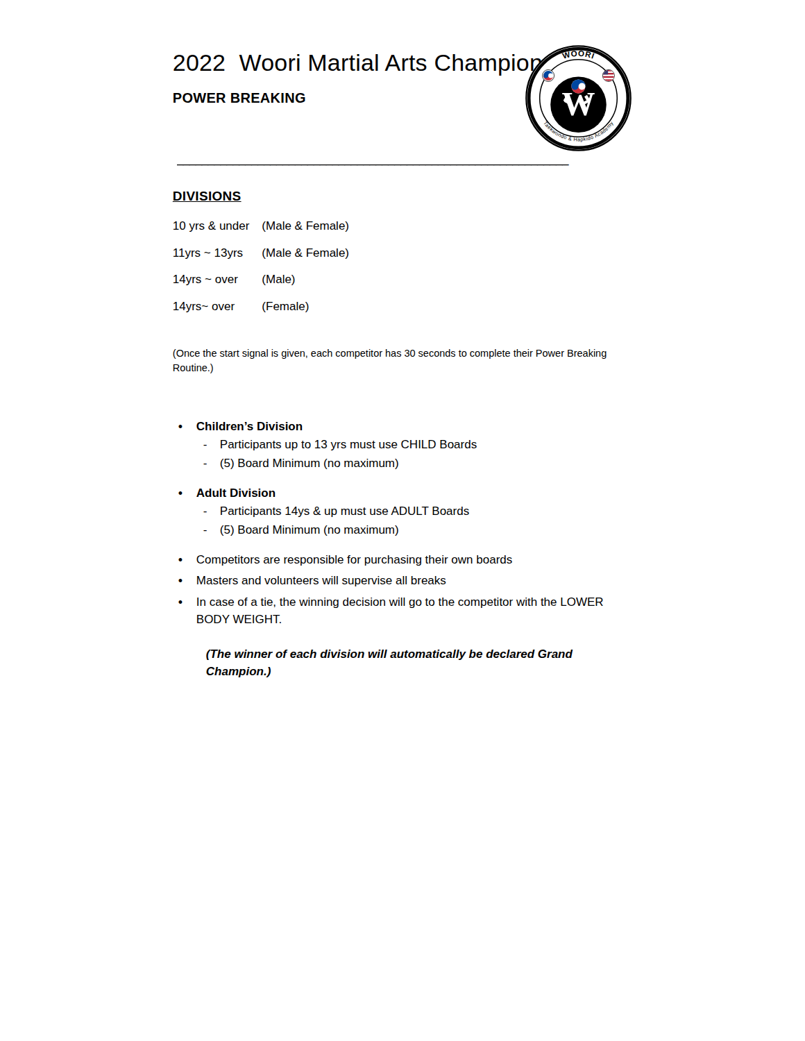Woori Taekwondo & Hapkido Academy WOORI Taekwondo & Hapkido Academy W
2022 Woori Martial Arts Championship
POWER BREAKING
_______________________________________________________________
DIVISIONS
| 10 yrs & under | (Male & Female) |
| 11yrs ~ 13yrs | (Male & Female) |
| 14yrs ~ over | (Male) |
| 14yrs~ over | (Female) |
(Once the start signal is given, each competitor has 30 seconds to complete their Power Breaking Routine.)
Children’s Division
Participants up to 13 yrs must use CHILD Boards
(5) Board Minimum (no maximum)
Adult Division
Participants 14ys & up must use ADULT Boards
(5) Board Minimum (no maximum)
Competitors are responsible for purchasing their own boards
Masters and volunteers will supervise all breaks
In case of a tie, the winning decision will go to the competitor with the LOWER BODY WEIGHT.
(The winner of each division will automatically be declared Grand Champion.)